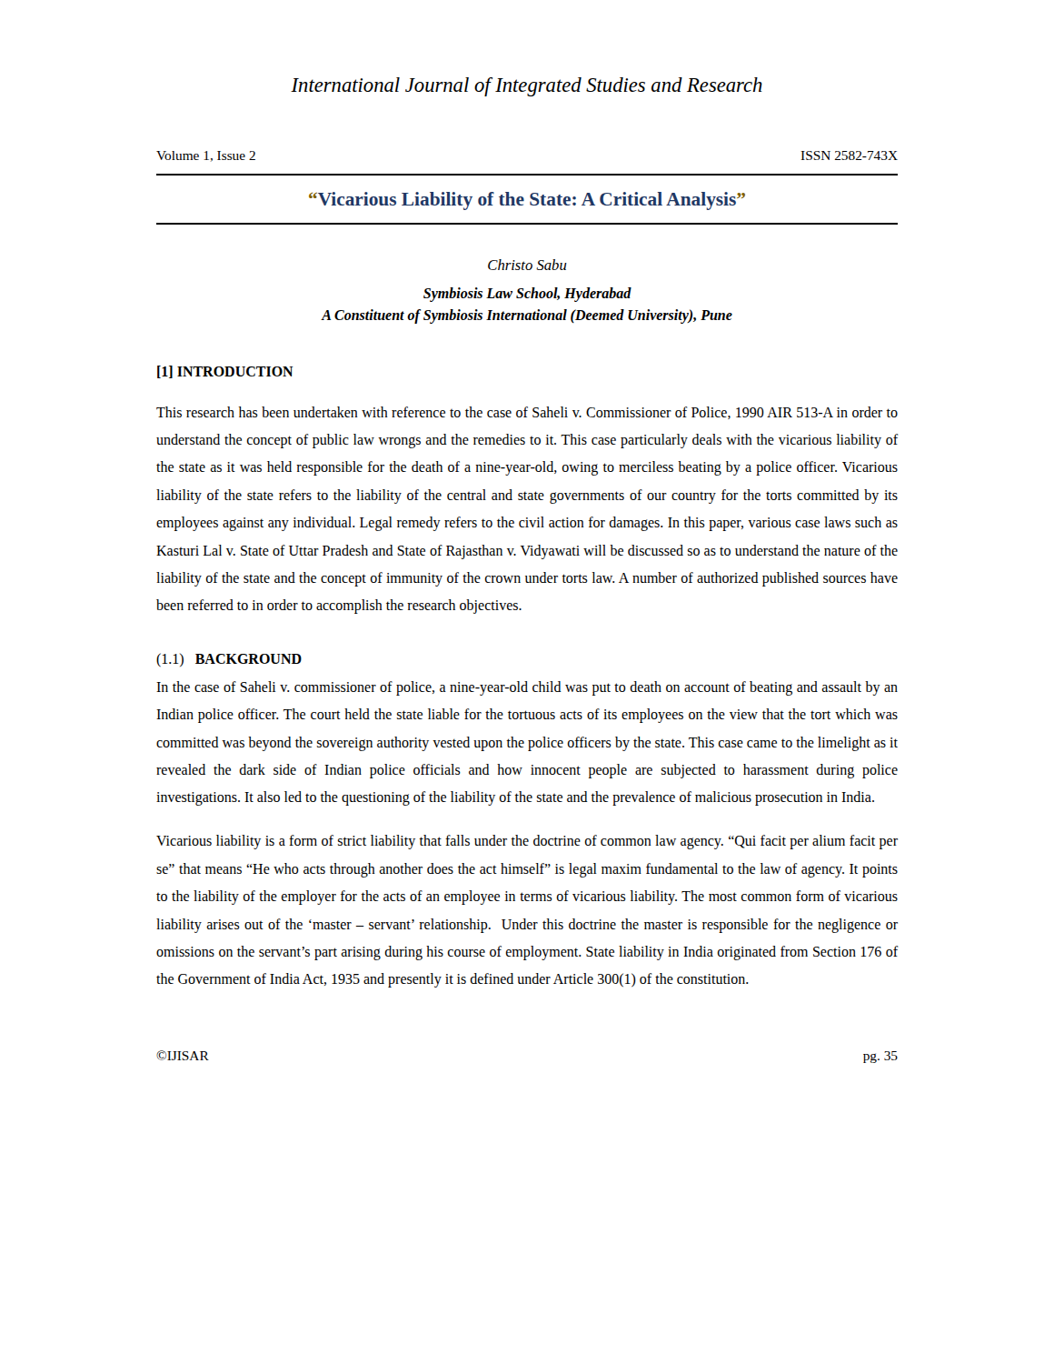International Journal of Integrated Studies and Research
Volume 1, Issue 2 ISSN 2582-743X
“Vicarious Liability of the State: A Critical Analysis”
Christo Sabu
Symbiosis Law School, Hyderabad
A Constituent of Symbiosis International (Deemed University), Pune
[1] INTRODUCTION
This research has been undertaken with reference to the case of Saheli v. Commissioner of Police, 1990 AIR 513-A in order to understand the concept of public law wrongs and the remedies to it. This case particularly deals with the vicarious liability of the state as it was held responsible for the death of a nine-year-old, owing to merciless beating by a police officer. Vicarious liability of the state refers to the liability of the central and state governments of our country for the torts committed by its employees against any individual. Legal remedy refers to the civil action for damages. In this paper, various case laws such as Kasturi Lal v. State of Uttar Pradesh and State of Rajasthan v. Vidyawati will be discussed so as to understand the nature of the liability of the state and the concept of immunity of the crown under torts law. A number of authorized published sources have been referred to in order to accomplish the research objectives.
(1.1) BACKGROUND
In the case of Saheli v. commissioner of police, a nine-year-old child was put to death on account of beating and assault by an Indian police officer. The court held the state liable for the tortuous acts of its employees on the view that the tort which was committed was beyond the sovereign authority vested upon the police officers by the state. This case came to the limelight as it revealed the dark side of Indian police officials and how innocent people are subjected to harassment during police investigations. It also led to the questioning of the liability of the state and the prevalence of malicious prosecution in India.
Vicarious liability is a form of strict liability that falls under the doctrine of common law agency. “Qui facit per alium facit per se” that means “He who acts through another does the act himself” is legal maxim fundamental to the law of agency. It points to the liability of the employer for the acts of an employee in terms of vicarious liability. The most common form of vicarious liability arises out of the ‘master – servant’ relationship. Under this doctrine the master is responsible for the negligence or omissions on the servant’s part arising during his course of employment. State liability in India originated from Section 176 of the Government of India Act, 1935 and presently it is defined under Article 300(1) of the constitution.
©IJISAR pg. 35